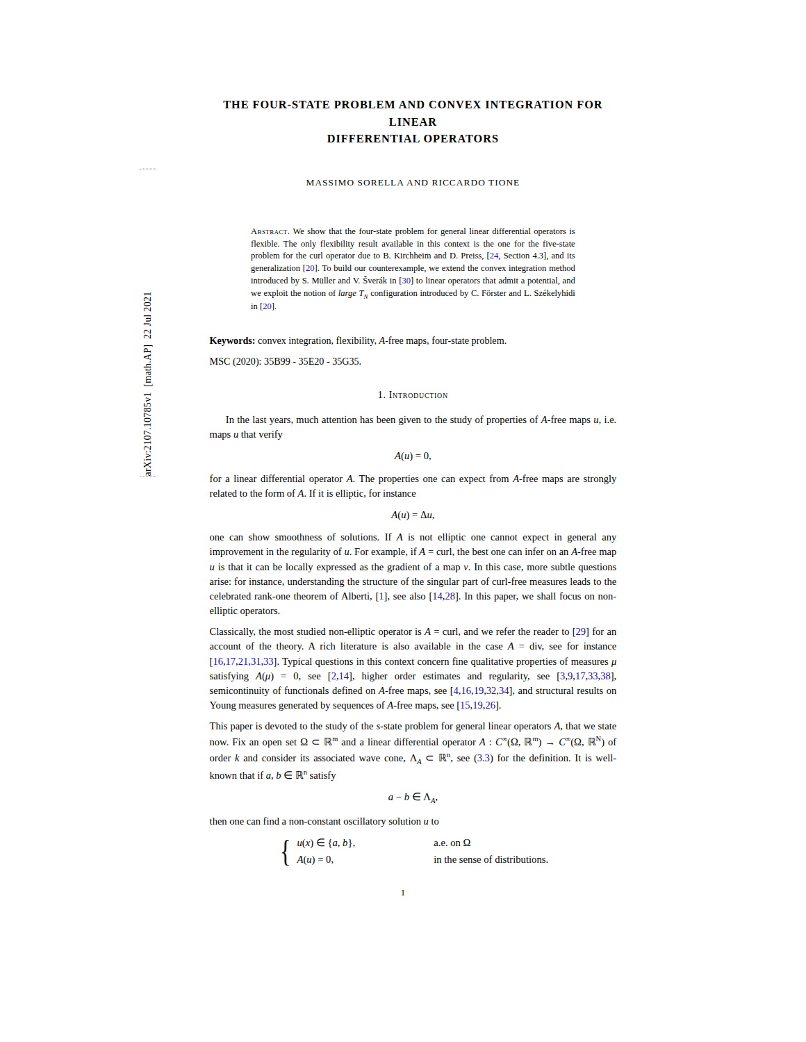arXiv:2107.10785v1 [math.AP] 22 Jul 2021
The Four-State Problem and Convex Integration for Linear
Differential Operators
Massimo Sorella and Riccardo Tione
Abstract. We show that the four-state problem for general linear differential operators is flexible. The only flexibility result available in this context is the one for the five-state problem for the curl operator due to B. Kirchheim and D. Preiss, [24, Section 4.3], and its generalization [20]. To build our counterexample, we extend the convex integration method introduced by S. Müller and V. Šverák in [30] to linear operators that admit a potential, and we exploit the notion of large TN configuration introduced by C. Förster and L. Székelyhidi in [20].
Keywords: convex integration, flexibility, A-free maps, four-state problem.
MSC (2020): 35B99 - 35E20 - 35G35.
1. Introduction
In the last years, much attention has been given to the study of properties of A-free maps u, i.e. maps u that verify
A(u) = 0,
for a linear differential operator A. The properties one can expect from A-free maps are strongly related to the form of A. If it is elliptic, for instance
A(u) = Δu,
one can show smoothness of solutions. If A is not elliptic one cannot expect in general any improvement in the regularity of u. For example, if A = curl, the best one can infer on an A-free map u is that it can be locally expressed as the gradient of a map v. In this case, more subtle questions arise: for instance, understanding the structure of the singular part of curl-free measures leads to the celebrated rank-one theorem of Alberti, [1], see also [14,28]. In this paper, we shall focus on non-elliptic operators.
Classically, the most studied non-elliptic operator is A = curl, and we refer the reader to [29] for an account of the theory. A rich literature is also available in the case A = div, see for instance [16,17,21,31,33]. Typical questions in this context concern fine qualitative properties of measures μ satisfying A(μ) = 0, see [2,14], higher order estimates and regularity, see [3,9,17,33,38], semicontinuity of functionals defined on A-free maps, see [4,16,19,32,34], and structural results on Young measures generated by sequences of A-free maps, see [15,19,26].
This paper is devoted to the study of the s-state problem for general linear operators A, that we state now. Fix an open set Ω ⊂ ℝm and a linear differential operator A : C∞(Ω, ℝm) → C∞(Ω, ℝN) of order k and consider its associated wave cone, ΛA ⊂ ℝn, see (3.3) for the definition. It is well-known that if a, b ∈ ℝn satisfy
a − b ∈ ΛA,
then one can find a non-constant oscillatory solution u to
{
u(x) ∈ {a, b},
a.e. on Ω
A(u) = 0,
in the sense of distributions.
1